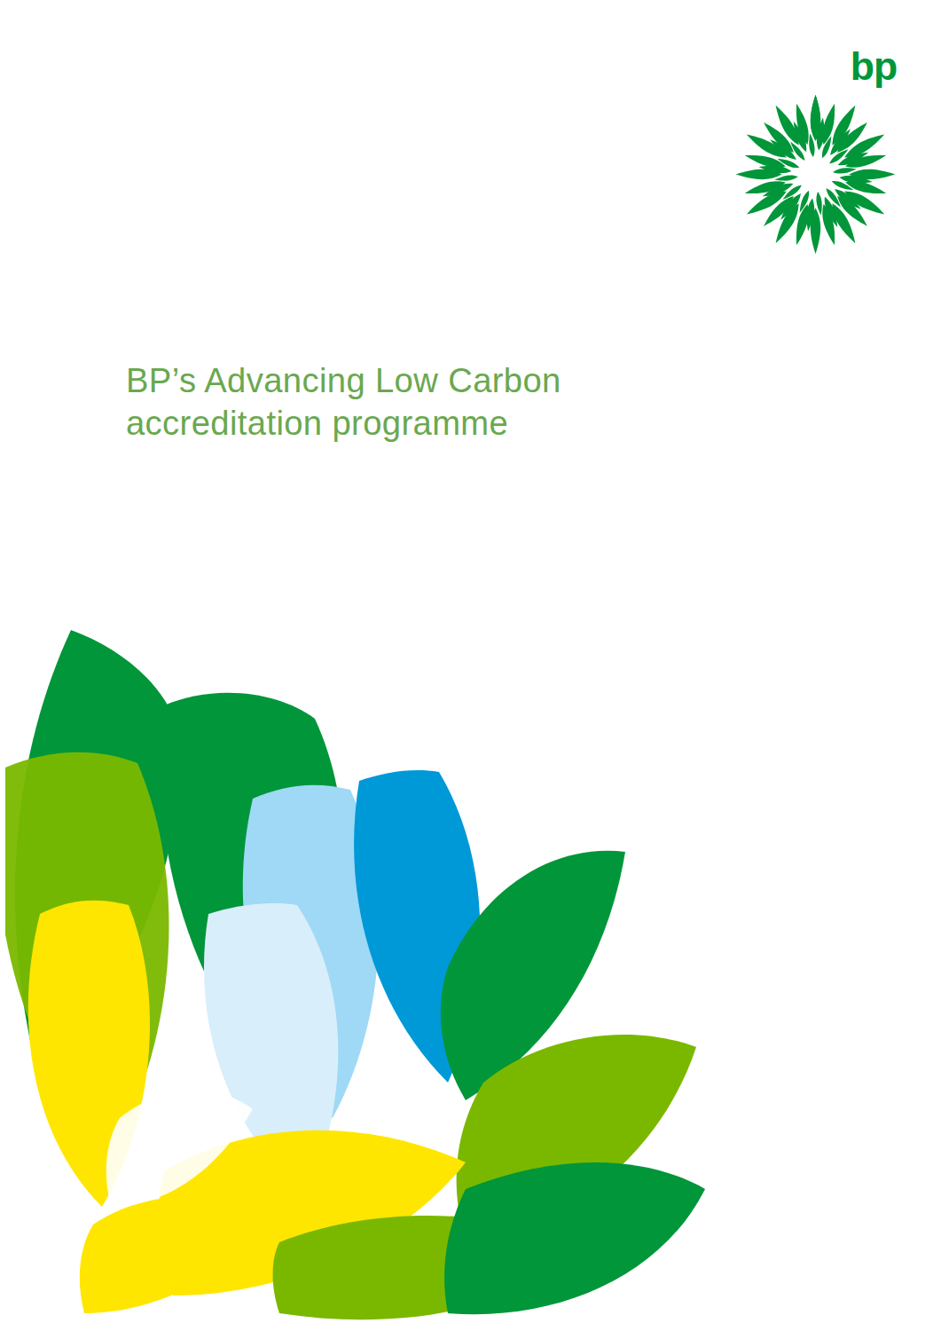bp
BP’s Advancing Low Carbon
accreditation programme